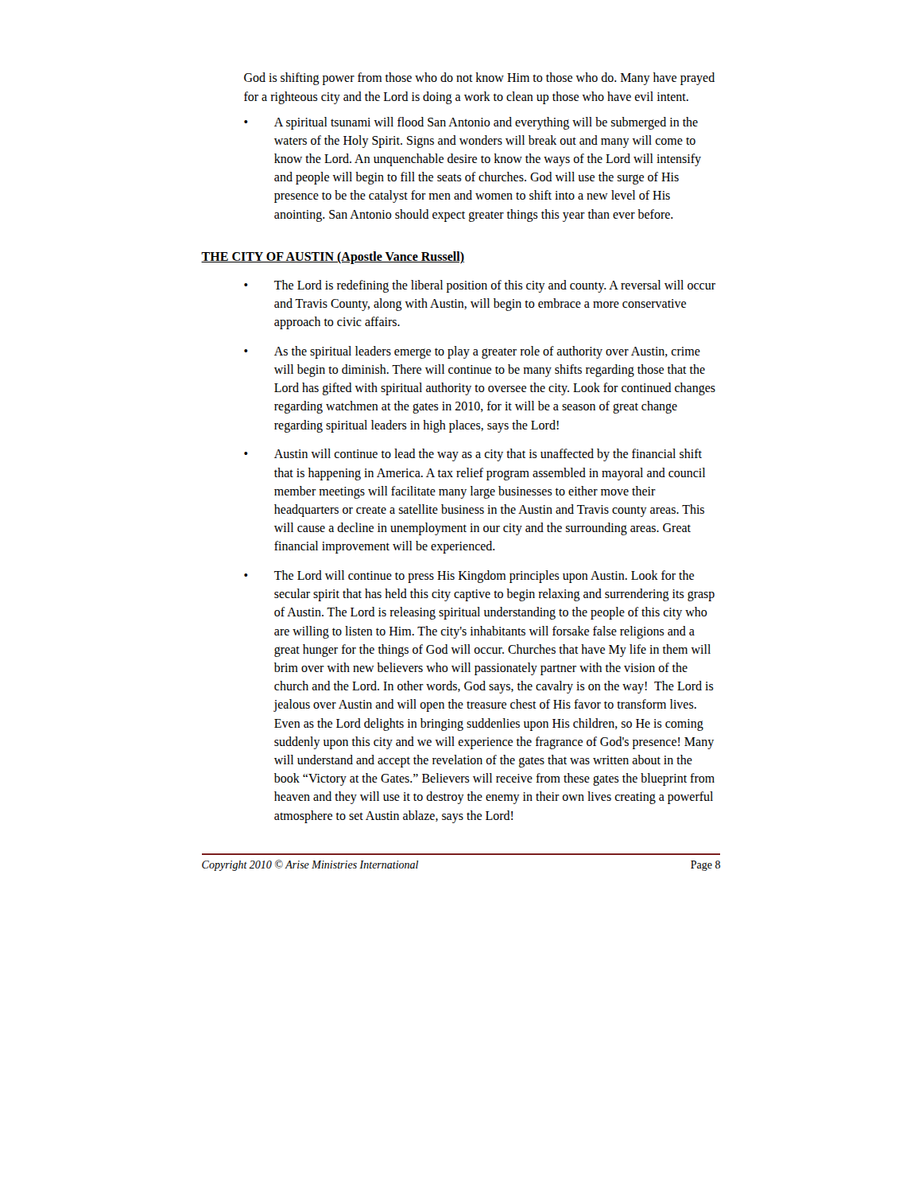God is shifting power from those who do not know Him to those who do. Many have prayed for a righteous city and the Lord is doing a work to clean up those who have evil intent.
A spiritual tsunami will flood San Antonio and everything will be submerged in the waters of the Holy Spirit. Signs and wonders will break out and many will come to know the Lord. An unquenchable desire to know the ways of the Lord will intensify and people will begin to fill the seats of churches. God will use the surge of His presence to be the catalyst for men and women to shift into a new level of His anointing. San Antonio should expect greater things this year than ever before.
THE CITY OF AUSTIN (Apostle Vance Russell)
The Lord is redefining the liberal position of this city and county. A reversal will occur and Travis County, along with Austin, will begin to embrace a more conservative approach to civic affairs.
As the spiritual leaders emerge to play a greater role of authority over Austin, crime will begin to diminish. There will continue to be many shifts regarding those that the Lord has gifted with spiritual authority to oversee the city. Look for continued changes regarding watchmen at the gates in 2010, for it will be a season of great change regarding spiritual leaders in high places, says the Lord!
Austin will continue to lead the way as a city that is unaffected by the financial shift that is happening in America. A tax relief program assembled in mayoral and council member meetings will facilitate many large businesses to either move their headquarters or create a satellite business in the Austin and Travis county areas. This will cause a decline in unemployment in our city and the surrounding areas. Great financial improvement will be experienced.
The Lord will continue to press His Kingdom principles upon Austin. Look for the secular spirit that has held this city captive to begin relaxing and surrendering its grasp of Austin. The Lord is releasing spiritual understanding to the people of this city who are willing to listen to Him. The city's inhabitants will forsake false religions and a great hunger for the things of God will occur. Churches that have My life in them will brim over with new believers who will passionately partner with the vision of the church and the Lord. In other words, God says, the cavalry is on the way! The Lord is jealous over Austin and will open the treasure chest of His favor to transform lives. Even as the Lord delights in bringing suddenlies upon His children, so He is coming suddenly upon this city and we will experience the fragrance of God's presence! Many will understand and accept the revelation of the gates that was written about in the book “Victory at the Gates.” Believers will receive from these gates the blueprint from heaven and they will use it to destroy the enemy in their own lives creating a powerful atmosphere to set Austin ablaze, says the Lord!
Copyright 2010 © Arise Ministries International Page 8